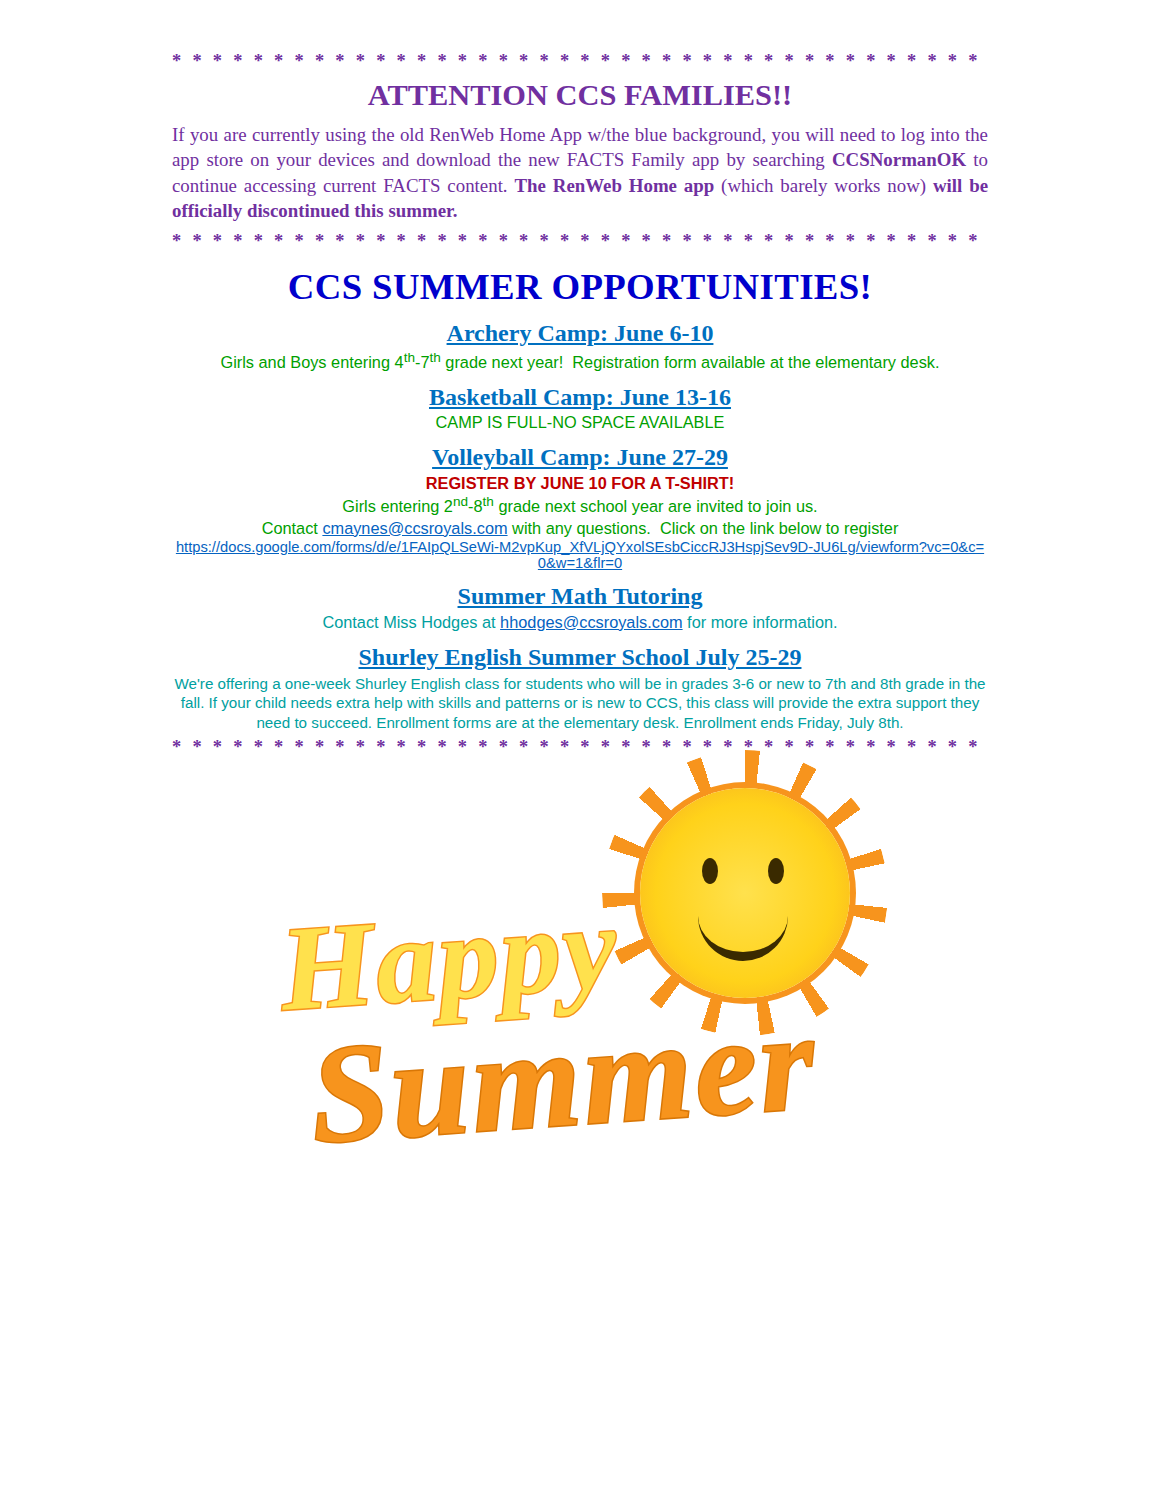* * * * * * * * * * * * * * * * * * * * * * * * * * * * * * * * * * * * * * * * * * * * * * * * * * * *
ATTENTION CCS FAMILIES!!
If you are currently using the old RenWeb Home App w/the blue background, you will need to log into the app store on your devices and download the new FACTS Family app by searching CCSNormanOK to continue accessing current FACTS content. The RenWeb Home app (which barely works now) will be officially discontinued this summer.
* * * * * * * * * * * * * * * * * * * * * * * * * * * * * * * * * * * * * * * * * * * * * * * * * * * *
CCS SUMMER OPPORTUNITIES!
Archery Camp: June 6-10
Girls and Boys entering 4th-7th grade next year! Registration form available at the elementary desk.
Basketball Camp: June 13-16
CAMP IS FULL-NO SPACE AVAILABLE
Volleyball Camp: June 27-29
REGISTER BY JUNE 10 FOR A T-SHIRT!
Girls entering 2nd-8th grade next school year are invited to join us.
Contact cmaynes@ccsroyals.com with any questions. Click on the link below to register
https://docs.google.com/forms/d/e/1FAIpQLSeWi-M2vpKup_XfVLjQYxolSEsbCiccRJ3HspjSev9D-JU6Lg/viewform?vc=0&c=0&w=1&flr=0
Summer Math Tutoring
Contact Miss Hodges at hhodges@ccsroyals.com for more information.
Shurley English Summer School July 25-29
We're offering a one-week Shurley English class for students who will be in grades 3-6 or new to 7th and 8th grade in the fall. If your child needs extra help with skills and patterns or is new to CCS, this class will provide the extra support they need to succeed. Enrollment forms are at the elementary desk. Enrollment ends Friday, July 8th.
* * * * * * * * * * * * * * * * * * * * * * * * * * * * * * * * * * * * * * * * * * * * * * * * * * * *
Happy
Summer